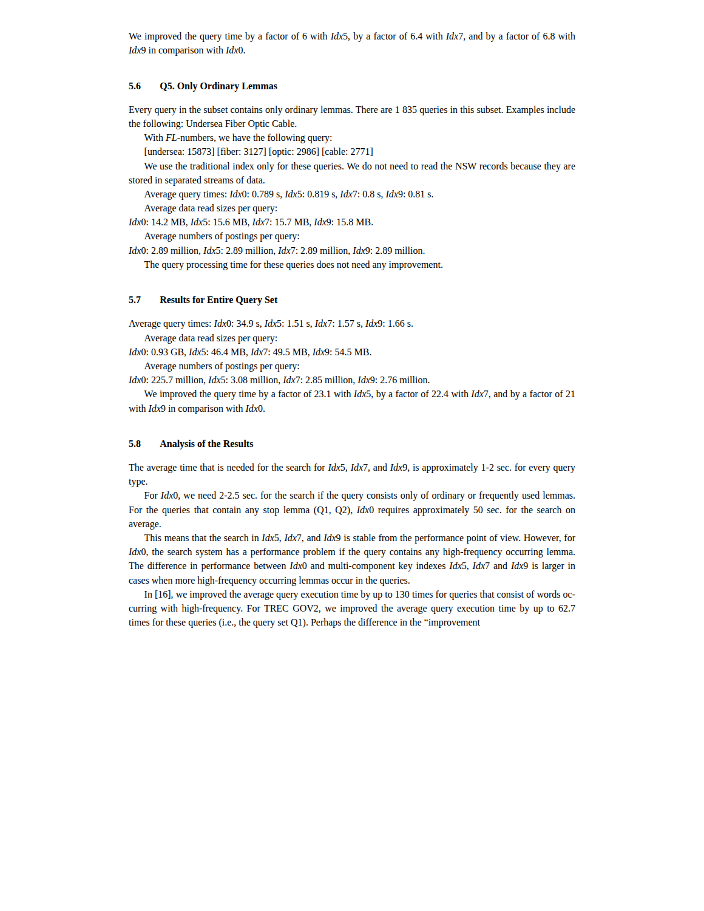We improved the query time by a factor of 6 with Idx5, by a factor of 6.4 with Idx7, and by a factor of 6.8 with Idx9 in comparison with Idx0.
5.6 Q5. Only Ordinary Lemmas
Every query in the subset contains only ordinary lemmas. There are 1 835 queries in this subset. Examples include the following: Undersea Fiber Optic Cable.
With FL-numbers, we have the following query:
[undersea: 15873] [fiber: 3127] [optic: 2986] [cable: 2771]
We use the traditional index only for these queries. We do not need to read the NSW records because they are stored in separated streams of data.
Average query times: Idx0: 0.789 s, Idx5: 0.819 s, Idx7: 0.8 s, Idx9: 0.81 s.
Average data read sizes per query:
Idx0: 14.2 MB, Idx5: 15.6 MB, Idx7: 15.7 MB, Idx9: 15.8 MB.
Average numbers of postings per query:
Idx0: 2.89 million, Idx5: 2.89 million, Idx7: 2.89 million, Idx9: 2.89 million.
The query processing time for these queries does not need any improvement.
5.7 Results for Entire Query Set
Average query times: Idx0: 34.9 s, Idx5: 1.51 s, Idx7: 1.57 s, Idx9: 1.66 s.
Average data read sizes per query:
Idx0: 0.93 GB, Idx5: 46.4 MB, Idx7: 49.5 MB, Idx9: 54.5 MB.
Average numbers of postings per query:
Idx0: 225.7 million, Idx5: 3.08 million, Idx7: 2.85 million, Idx9: 2.76 million.
We improved the query time by a factor of 23.1 with Idx5, by a factor of 22.4 with Idx7, and by a factor of 21 with Idx9 in comparison with Idx0.
5.8 Analysis of the Results
The average time that is needed for the search for Idx5, Idx7, and Idx9, is approximately 1-2 sec. for every query type.
For Idx0, we need 2-2.5 sec. for the search if the query consists only of ordinary or frequently used lemmas. For the queries that contain any stop lemma (Q1, Q2), Idx0 requires approximately 50 sec. for the search on average.
This means that the search in Idx5, Idx7, and Idx9 is stable from the performance point of view. However, for Idx0, the search system has a performance problem if the query contains any high-frequency occurring lemma. The difference in performance between Idx0 and multi-component key indexes Idx5, Idx7 and Idx9 is larger in cases when more high-frequency occurring lemmas occur in the queries.
In [16], we improved the average query execution time by up to 130 times for queries that consist of words occurring with high-frequency. For TREC GOV2, we improved the average query execution time by up to 62.7 times for these queries (i.e., the query set Q1). Perhaps the difference in the “improvement